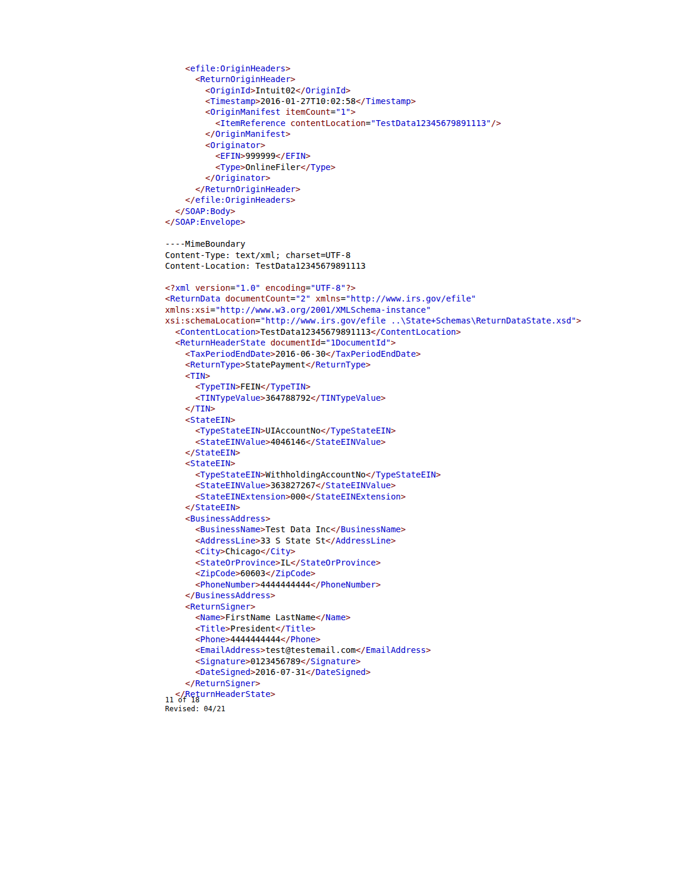<efile:OriginHeaders>
      <ReturnOriginHeader>
        <OriginId>Intuit02</OriginId>
        <Timestamp>2016-01-27T10:02:58</Timestamp>
        <OriginManifest itemCount="1">
          <ItemReference contentLocation="TestData12345679891113"/>
        </OriginManifest>
        <Originator>
          <EFIN>999999</EFIN>
          <Type>OnlineFiler</Type>
        </Originator>
      </ReturnOriginHeader>
    </efile:OriginHeaders>
  </SOAP:Body>
</SOAP:Envelope>

----MimeBoundary
Content-Type: text/xml; charset=UTF-8
Content-Location: TestData12345679891113

<?xml version="1.0" encoding="UTF-8"?>
<ReturnData documentCount="2" xmlns="http://www.irs.gov/efile"
xmlns:xsi="http://www.w3.org/2001/XMLSchema-instance"
xsi:schemaLocation="http://www.irs.gov/efile ..\State+Schemas\ReturnDataState.xsd">
  <ContentLocation>TestData12345679891113</ContentLocation>
  <ReturnHeaderState documentId="1DocumentId">
    <TaxPeriodEndDate>2016-06-30</TaxPeriodEndDate>
    <ReturnType>StatePayment</ReturnType>
    <TIN>
      <TypeTIN>FEIN</TypeTIN>
      <TINTypeValue>364788792</TINTypeValue>
    </TIN>
    <StateEIN>
      <TypeStateEIN>UIAccountNo</TypeStateEIN>
      <StateEINValue>4046146</StateEINValue>
    </StateEIN>
    <StateEIN>
      <TypeStateEIN>WithholdingAccountNo</TypeStateEIN>
      <StateEINValue>363827267</StateEINValue>
      <StateEINExtension>000</StateEINExtension>
    </StateEIN>
    <BusinessAddress>
      <BusinessName>Test Data Inc</BusinessName>
      <AddressLine>33 S State St</AddressLine>
      <City>Chicago</City>
      <StateOrProvince>IL</StateOrProvince>
      <ZipCode>60603</ZipCode>
      <PhoneNumber>4444444444</PhoneNumber>
    </BusinessAddress>
    <ReturnSigner>
      <Name>FirstName LastName</Name>
      <Title>President</Title>
      <Phone>4444444444</Phone>
      <EmailAddress>test@testemail.com</EmailAddress>
      <Signature>0123456789</Signature>
      <DateSigned>2016-07-31</DateSigned>
    </ReturnSigner>
  </ReturnHeaderState>
11 of 18
Revised: 04/21